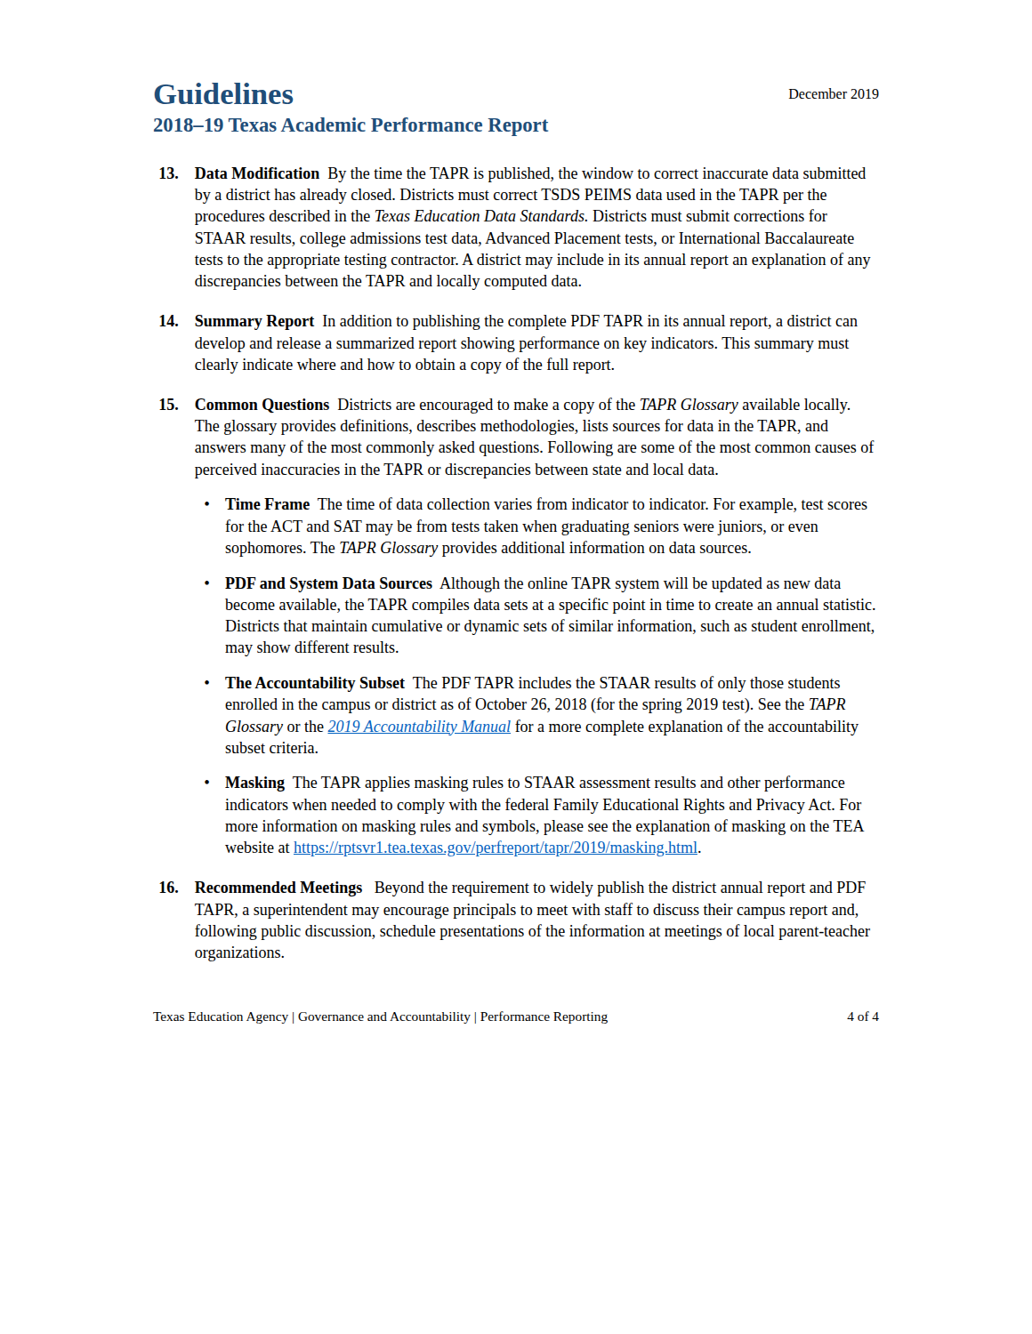December 2019
Guidelines
2018–19 Texas Academic Performance Report
Data Modification By the time the TAPR is published, the window to correct inaccurate data submitted by a district has already closed. Districts must correct TSDS PEIMS data used in the TAPR per the procedures described in the Texas Education Data Standards. Districts must submit corrections for STAAR results, college admissions test data, Advanced Placement tests, or International Baccalaureate tests to the appropriate testing contractor. A district may include in its annual report an explanation of any discrepancies between the TAPR and locally computed data.
Summary Report In addition to publishing the complete PDF TAPR in its annual report, a district can develop and release a summarized report showing performance on key indicators. This summary must clearly indicate where and how to obtain a copy of the full report.
Common Questions Districts are encouraged to make a copy of the TAPR Glossary available locally. The glossary provides definitions, describes methodologies, lists sources for data in the TAPR, and answers many of the most commonly asked questions. Following are some of the most common causes of perceived inaccuracies in the TAPR or discrepancies between state and local data.
Time Frame The time of data collection varies from indicator to indicator. For example, test scores for the ACT and SAT may be from tests taken when graduating seniors were juniors, or even sophomores. The TAPR Glossary provides additional information on data sources.
PDF and System Data Sources Although the online TAPR system will be updated as new data become available, the TAPR compiles data sets at a specific point in time to create an annual statistic. Districts that maintain cumulative or dynamic sets of similar information, such as student enrollment, may show different results.
The Accountability Subset The PDF TAPR includes the STAAR results of only those students enrolled in the campus or district as of October 26, 2018 (for the spring 2019 test). See the TAPR Glossary or the 2019 Accountability Manual for a more complete explanation of the accountability subset criteria.
Masking The TAPR applies masking rules to STAAR assessment results and other performance indicators when needed to comply with the federal Family Educational Rights and Privacy Act. For more information on masking rules and symbols, please see the explanation of masking on the TEA website at https://rptsvr1.tea.texas.gov/perfreport/tapr/2019/masking.html.
Recommended Meetings Beyond the requirement to widely publish the district annual report and PDF TAPR, a superintendent may encourage principals to meet with staff to discuss their campus report and, following public discussion, schedule presentations of the information at meetings of local parent-teacher organizations.
Texas Education Agency | Governance and Accountability | Performance Reporting 4 of 4